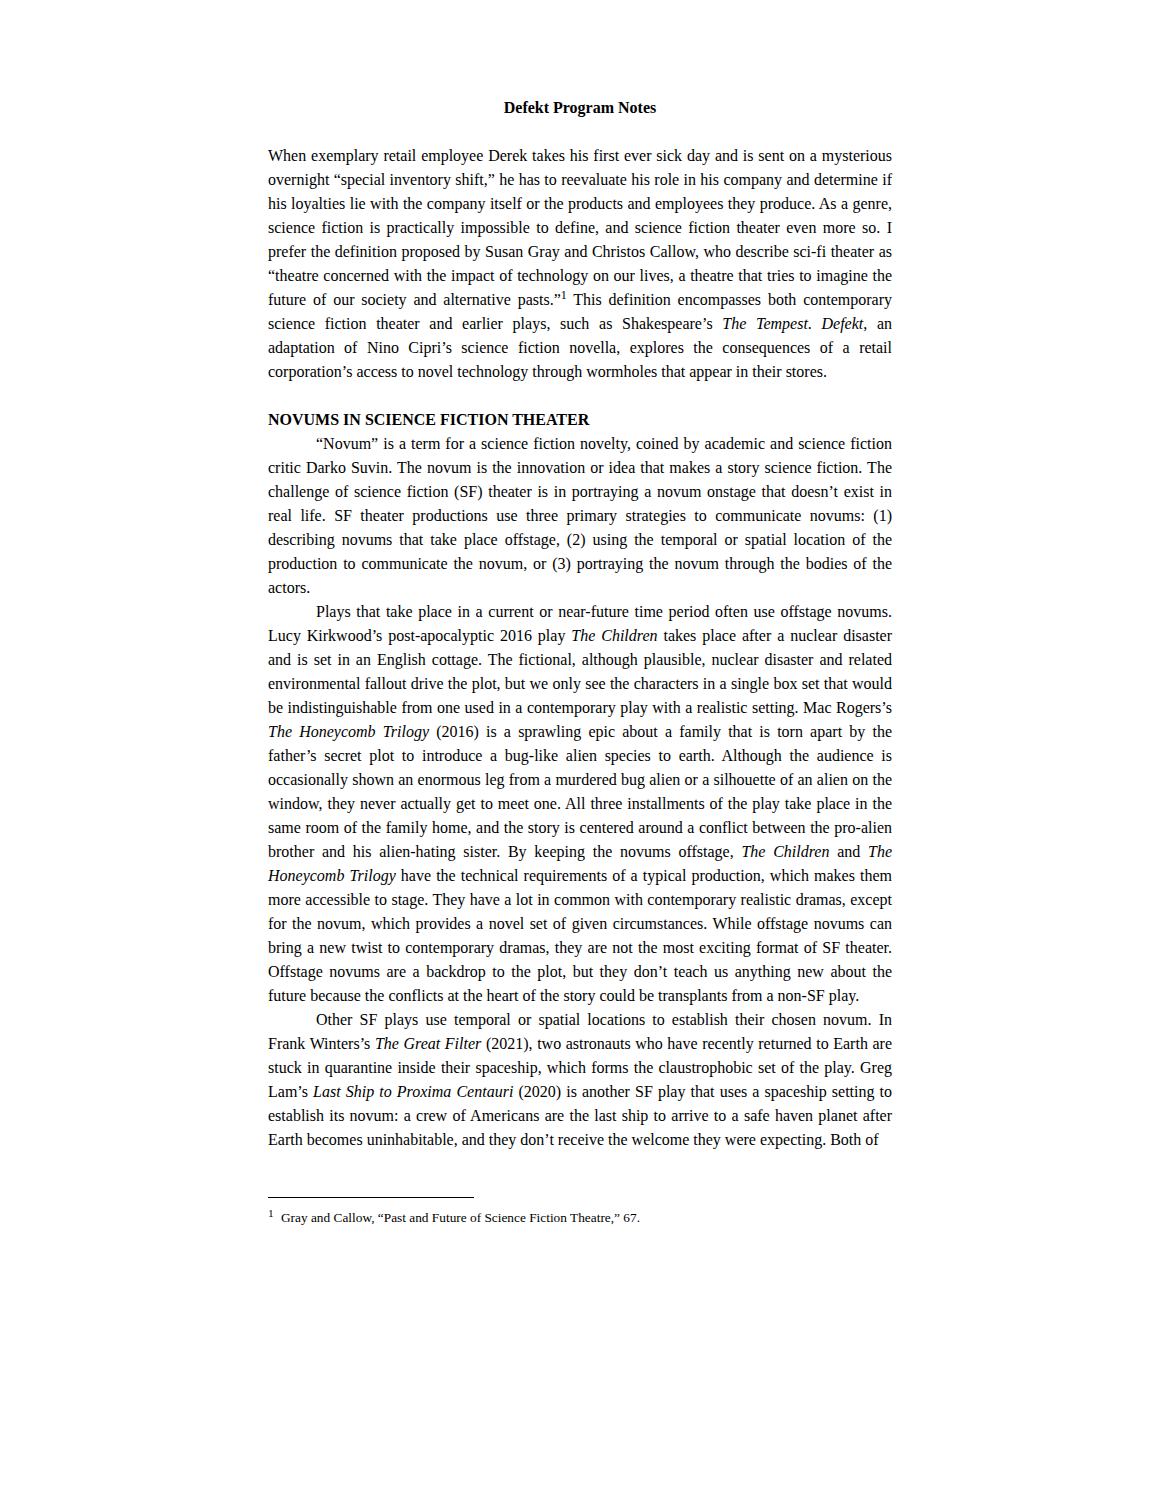Defekt Program Notes
When exemplary retail employee Derek takes his first ever sick day and is sent on a mysterious overnight “special inventory shift,” he has to reevaluate his role in his company and determine if his loyalties lie with the company itself or the products and employees they produce. As a genre, science fiction is practically impossible to define, and science fiction theater even more so. I prefer the definition proposed by Susan Gray and Christos Callow, who describe sci-fi theater as “theatre concerned with the impact of technology on our lives, a theatre that tries to imagine the future of our society and alternative pasts.”1 This definition encompasses both contemporary science fiction theater and earlier plays, such as Shakespeare’s The Tempest. Defekt, an adaptation of Nino Cipri’s science fiction novella, explores the consequences of a retail corporation’s access to novel technology through wormholes that appear in their stores.
Novums in Science Fiction Theater
“Novum” is a term for a science fiction novelty, coined by academic and science fiction critic Darko Suvin. The novum is the innovation or idea that makes a story science fiction. The challenge of science fiction (SF) theater is in portraying a novum onstage that doesn’t exist in real life. SF theater productions use three primary strategies to communicate novums: (1) describing novums that take place offstage, (2) using the temporal or spatial location of the production to communicate the novum, or (3) portraying the novum through the bodies of the actors.
Plays that take place in a current or near-future time period often use offstage novums. Lucy Kirkwood’s post-apocalyptic 2016 play The Children takes place after a nuclear disaster and is set in an English cottage. The fictional, although plausible, nuclear disaster and related environmental fallout drive the plot, but we only see the characters in a single box set that would be indistinguishable from one used in a contemporary play with a realistic setting. Mac Rogers’s The Honeycomb Trilogy (2016) is a sprawling epic about a family that is torn apart by the father’s secret plot to introduce a bug-like alien species to earth. Although the audience is occasionally shown an enormous leg from a murdered bug alien or a silhouette of an alien on the window, they never actually get to meet one. All three installments of the play take place in the same room of the family home, and the story is centered around a conflict between the pro-alien brother and his alien-hating sister. By keeping the novums offstage, The Children and The Honeycomb Trilogy have the technical requirements of a typical production, which makes them more accessible to stage. They have a lot in common with contemporary realistic dramas, except for the novum, which provides a novel set of given circumstances. While offstage novums can bring a new twist to contemporary dramas, they are not the most exciting format of SF theater. Offstage novums are a backdrop to the plot, but they don’t teach us anything new about the future because the conflicts at the heart of the story could be transplants from a non-SF play.
Other SF plays use temporal or spatial locations to establish their chosen novum. In Frank Winters’s The Great Filter (2021), two astronauts who have recently returned to Earth are stuck in quarantine inside their spaceship, which forms the claustrophobic set of the play. Greg Lam’s Last Ship to Proxima Centauri (2020) is another SF play that uses a spaceship setting to establish its novum: a crew of Americans are the last ship to arrive to a safe haven planet after Earth becomes uninhabitable, and they don’t receive the welcome they were expecting. Both of
1 Gray and Callow, “Past and Future of Science Fiction Theatre,” 67.